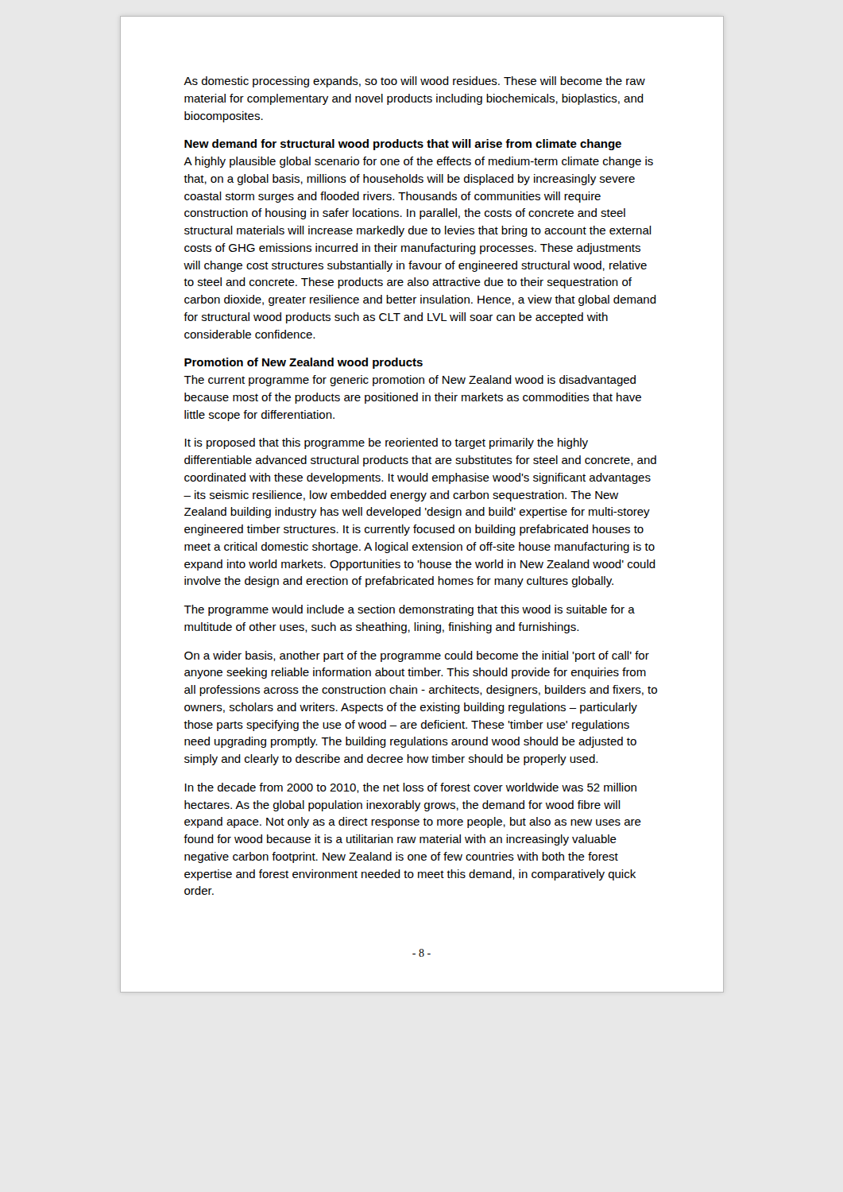As domestic processing expands, so too will wood residues. These will become the raw material for complementary and novel products including biochemicals, bioplastics, and biocomposites.
New demand for structural wood products that will arise from climate change
A highly plausible global scenario for one of the effects of medium-term climate change is that, on a global basis, millions of households will be displaced by increasingly severe coastal storm surges and flooded rivers. Thousands of communities will require construction of housing in safer locations. In parallel, the costs of concrete and steel structural materials will increase markedly due to levies that bring to account the external costs of GHG emissions incurred in their manufacturing processes. These adjustments will change cost structures substantially in favour of engineered structural wood, relative to steel and concrete. These products are also attractive due to their sequestration of carbon dioxide, greater resilience and better insulation. Hence, a view that global demand for structural wood products such as CLT and LVL will soar can be accepted with considerable confidence.
Promotion of New Zealand wood products
The current programme for generic promotion of New Zealand wood is disadvantaged because most of the products are positioned in their markets as commodities that have little scope for differentiation.
It is proposed that this programme be reoriented to target primarily the highly differentiable advanced structural products that are substitutes for steel and concrete, and coordinated with these developments. It would emphasise wood's significant advantages – its seismic resilience, low embedded energy and carbon sequestration. The New Zealand building industry has well developed 'design and build' expertise for multi-storey engineered timber structures. It is currently focused on building prefabricated houses to meet a critical domestic shortage. A logical extension of off-site house manufacturing is to expand into world markets. Opportunities to 'house the world in New Zealand wood' could involve the design and erection of prefabricated homes for many cultures globally.
The programme would include a section demonstrating that this wood is suitable for a multitude of other uses, such as sheathing, lining, finishing and furnishings.
On a wider basis, another part of the programme could become the initial 'port of call' for anyone seeking reliable information about timber. This should provide for enquiries from all professions across the construction chain - architects, designers, builders and fixers, to owners, scholars and writers. Aspects of the existing building regulations – particularly those parts specifying the use of wood – are deficient. These 'timber use' regulations need upgrading promptly. The building regulations around wood should be adjusted to simply and clearly to describe and decree how timber should be properly used.
In the decade from 2000 to 2010, the net loss of forest cover worldwide was 52 million hectares. As the global population inexorably grows, the demand for wood fibre will expand apace. Not only as a direct response to more people, but also as new uses are found for wood because it is a utilitarian raw material with an increasingly valuable negative carbon footprint. New Zealand is one of few countries with both the forest expertise and forest environment needed to meet this demand, in comparatively quick order.
- 8 -